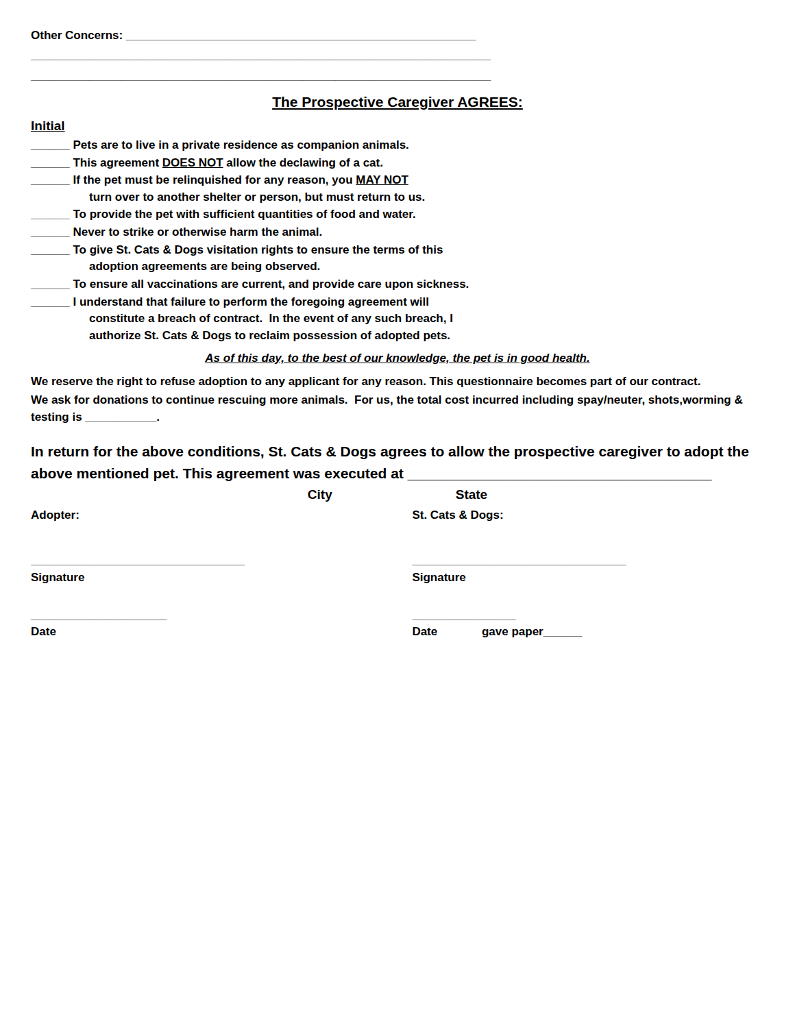Other Concerns: ______________________________________________________
_______________________________________________________________________
_______________________________________________________________________
The Prospective Caregiver AGREES:
Initial
______ Pets are to live in a private residence as companion animals.
______ This agreement DOES NOT allow the declawing of a cat.
______ If the pet must be relinquished for any reason, you MAY NOT turn over to another shelter or person, but must return to us.
______ To provide the pet with sufficient quantities of food and water.
______ Never to strike or otherwise harm the animal.
______ To give St. Cats & Dogs visitation rights to ensure the terms of this adoption agreements are being observed.
______ To ensure all vaccinations are current, and provide care upon sickness.
______ I understand that failure to perform the foregoing agreement will constitute a breach of contract. In the event of any such breach, I authorize St. Cats & Dogs to reclaim possession of adopted pets.
As of this day, to the best of our knowledge, the pet is in good health.
We reserve the right to refuse adoption to any applicant for any reason. This questionnaire becomes part of our contract.
We ask for donations to continue rescuing more animals. For us, the total cost incurred including spay/neuter, shots,worming & testing is ___________.
In return for the above conditions, St. Cats & Dogs agrees to allow the prospective caregiver to adopt the above mentioned pet. This agreement was executed at ______________________________________
City State
| Adopter: | St. Cats & Dogs: |
| _________________________________ Signature | _________________________________ Signature |
| _____________________ Date | ________________ Date gave paper______ |